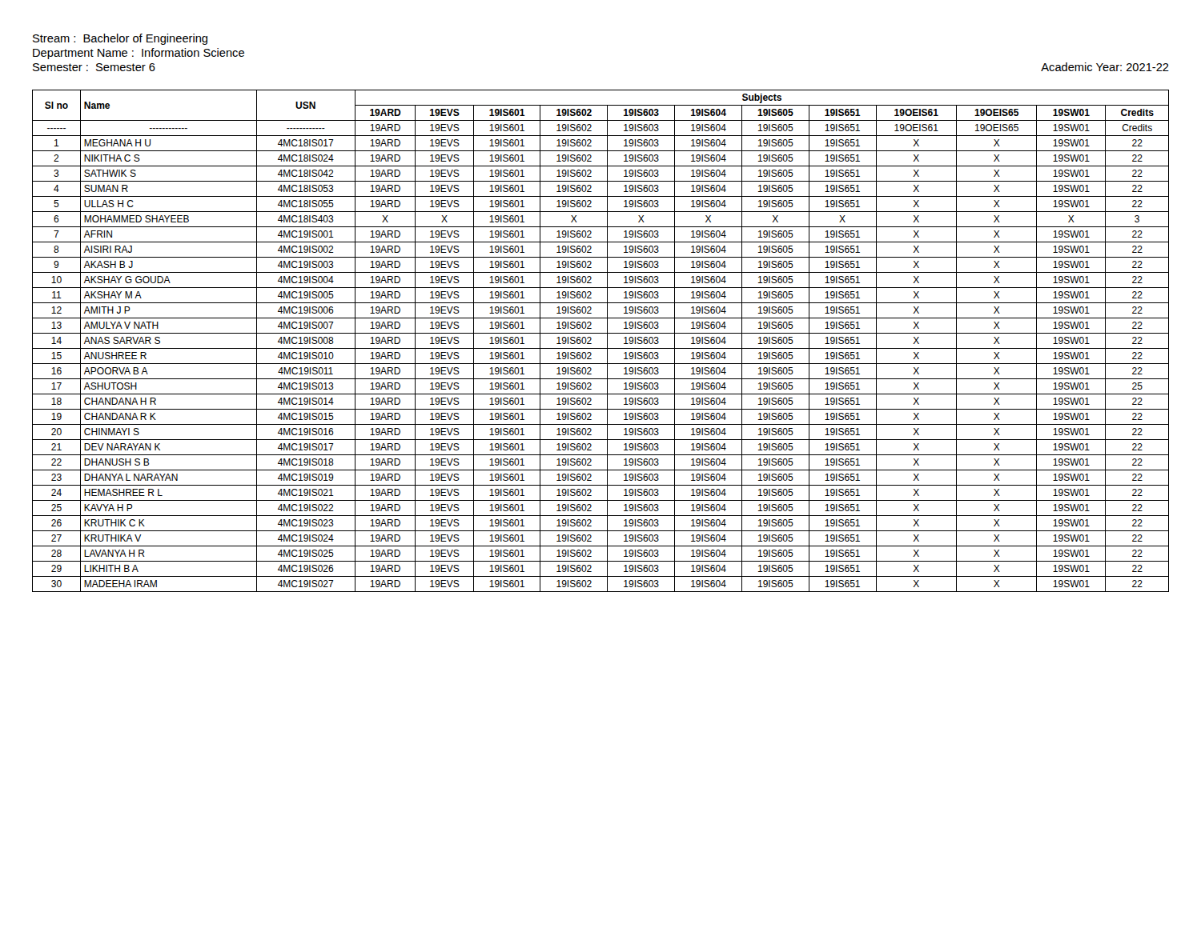Stream : Bachelor of Engineering
Department Name : Information Science
Semester : Semester 6 Academic Year: 2021-22
| Sl no | Name | USN | Subjects |
| --- | --- | --- | --- |
| 19ARD | 19EVS | 19IS601 | 19IS602 | 19IS603 | 19IS604 | 19IS605 | 19IS651 | 19OEIS61 | 19OEIS65 | 19SW01 | Credits |
| ------ | ------------ | ------------ | 19ARD | 19EVS | 19IS601 | 19IS602 | 19IS603 | 19IS604 | 19IS605 | 19IS651 | 19OEIS61 | 19OEIS65 | 19SW01 | Credits |
| 1 | MEGHANA H U | 4MC18IS017 | 19ARD | 19EVS | 19IS601 | 19IS602 | 19IS603 | 19IS604 | 19IS605 | 19IS651 | X | X | 19SW01 | 22 |
| 2 | NIKITHA C S | 4MC18IS024 | 19ARD | 19EVS | 19IS601 | 19IS602 | 19IS603 | 19IS604 | 19IS605 | 19IS651 | X | X | 19SW01 | 22 |
| 3 | SATHWIK S | 4MC18IS042 | 19ARD | 19EVS | 19IS601 | 19IS602 | 19IS603 | 19IS604 | 19IS605 | 19IS651 | X | X | 19SW01 | 22 |
| 4 | SUMAN R | 4MC18IS053 | 19ARD | 19EVS | 19IS601 | 19IS602 | 19IS603 | 19IS604 | 19IS605 | 19IS651 | X | X | 19SW01 | 22 |
| 5 | ULLAS H C | 4MC18IS055 | 19ARD | 19EVS | 19IS601 | 19IS602 | 19IS603 | 19IS604 | 19IS605 | 19IS651 | X | X | 19SW01 | 22 |
| 6 | MOHAMMED SHAYEEB | 4MC18IS403 | X | X | 19IS601 | X | X | X | X | X | X | X | X | 3 |
| 7 | AFRIN | 4MC19IS001 | 19ARD | 19EVS | 19IS601 | 19IS602 | 19IS603 | 19IS604 | 19IS605 | 19IS651 | X | X | 19SW01 | 22 |
| 8 | AISIRI RAJ | 4MC19IS002 | 19ARD | 19EVS | 19IS601 | 19IS602 | 19IS603 | 19IS604 | 19IS605 | 19IS651 | X | X | 19SW01 | 22 |
| 9 | AKASH B J | 4MC19IS003 | 19ARD | 19EVS | 19IS601 | 19IS602 | 19IS603 | 19IS604 | 19IS605 | 19IS651 | X | X | 19SW01 | 22 |
| 10 | AKSHAY G GOUDA | 4MC19IS004 | 19ARD | 19EVS | 19IS601 | 19IS602 | 19IS603 | 19IS604 | 19IS605 | 19IS651 | X | X | 19SW01 | 22 |
| 11 | AKSHAY M A | 4MC19IS005 | 19ARD | 19EVS | 19IS601 | 19IS602 | 19IS603 | 19IS604 | 19IS605 | 19IS651 | X | X | 19SW01 | 22 |
| 12 | AMITH J P | 4MC19IS006 | 19ARD | 19EVS | 19IS601 | 19IS602 | 19IS603 | 19IS604 | 19IS605 | 19IS651 | X | X | 19SW01 | 22 |
| 13 | AMULYA V NATH | 4MC19IS007 | 19ARD | 19EVS | 19IS601 | 19IS602 | 19IS603 | 19IS604 | 19IS605 | 19IS651 | X | X | 19SW01 | 22 |
| 14 | ANAS SARVAR S | 4MC19IS008 | 19ARD | 19EVS | 19IS601 | 19IS602 | 19IS603 | 19IS604 | 19IS605 | 19IS651 | X | X | 19SW01 | 22 |
| 15 | ANUSHREE R | 4MC19IS010 | 19ARD | 19EVS | 19IS601 | 19IS602 | 19IS603 | 19IS604 | 19IS605 | 19IS651 | X | X | 19SW01 | 22 |
| 16 | APOORVA B A | 4MC19IS011 | 19ARD | 19EVS | 19IS601 | 19IS602 | 19IS603 | 19IS604 | 19IS605 | 19IS651 | X | X | 19SW01 | 22 |
| 17 | ASHUTOSH | 4MC19IS013 | 19ARD | 19EVS | 19IS601 | 19IS602 | 19IS603 | 19IS604 | 19IS605 | 19IS651 | X | X | 19SW01 | 25 |
| 18 | CHANDANA H R | 4MC19IS014 | 19ARD | 19EVS | 19IS601 | 19IS602 | 19IS603 | 19IS604 | 19IS605 | 19IS651 | X | X | 19SW01 | 22 |
| 19 | CHANDANA R K | 4MC19IS015 | 19ARD | 19EVS | 19IS601 | 19IS602 | 19IS603 | 19IS604 | 19IS605 | 19IS651 | X | X | 19SW01 | 22 |
| 20 | CHINMAYI S | 4MC19IS016 | 19ARD | 19EVS | 19IS601 | 19IS602 | 19IS603 | 19IS604 | 19IS605 | 19IS651 | X | X | 19SW01 | 22 |
| 21 | DEV NARAYAN K | 4MC19IS017 | 19ARD | 19EVS | 19IS601 | 19IS602 | 19IS603 | 19IS604 | 19IS605 | 19IS651 | X | X | 19SW01 | 22 |
| 22 | DHANUSH S B | 4MC19IS018 | 19ARD | 19EVS | 19IS601 | 19IS602 | 19IS603 | 19IS604 | 19IS605 | 19IS651 | X | X | 19SW01 | 22 |
| 23 | DHANYA L NARAYAN | 4MC19IS019 | 19ARD | 19EVS | 19IS601 | 19IS602 | 19IS603 | 19IS604 | 19IS605 | 19IS651 | X | X | 19SW01 | 22 |
| 24 | HEMASHREE R L | 4MC19IS021 | 19ARD | 19EVS | 19IS601 | 19IS602 | 19IS603 | 19IS604 | 19IS605 | 19IS651 | X | X | 19SW01 | 22 |
| 25 | KAVYA H P | 4MC19IS022 | 19ARD | 19EVS | 19IS601 | 19IS602 | 19IS603 | 19IS604 | 19IS605 | 19IS651 | X | X | 19SW01 | 22 |
| 26 | KRUTHIK C K | 4MC19IS023 | 19ARD | 19EVS | 19IS601 | 19IS602 | 19IS603 | 19IS604 | 19IS605 | 19IS651 | X | X | 19SW01 | 22 |
| 27 | KRUTHIKA V | 4MC19IS024 | 19ARD | 19EVS | 19IS601 | 19IS602 | 19IS603 | 19IS604 | 19IS605 | 19IS651 | X | X | 19SW01 | 22 |
| 28 | LAVANYA H R | 4MC19IS025 | 19ARD | 19EVS | 19IS601 | 19IS602 | 19IS603 | 19IS604 | 19IS605 | 19IS651 | X | X | 19SW01 | 22 |
| 29 | LIKHITH B A | 4MC19IS026 | 19ARD | 19EVS | 19IS601 | 19IS602 | 19IS603 | 19IS604 | 19IS605 | 19IS651 | X | X | 19SW01 | 22 |
| 30 | MADEEHA IRAM | 4MC19IS027 | 19ARD | 19EVS | 19IS601 | 19IS602 | 19IS603 | 19IS604 | 19IS605 | 19IS651 | X | X | 19SW01 | 22 |